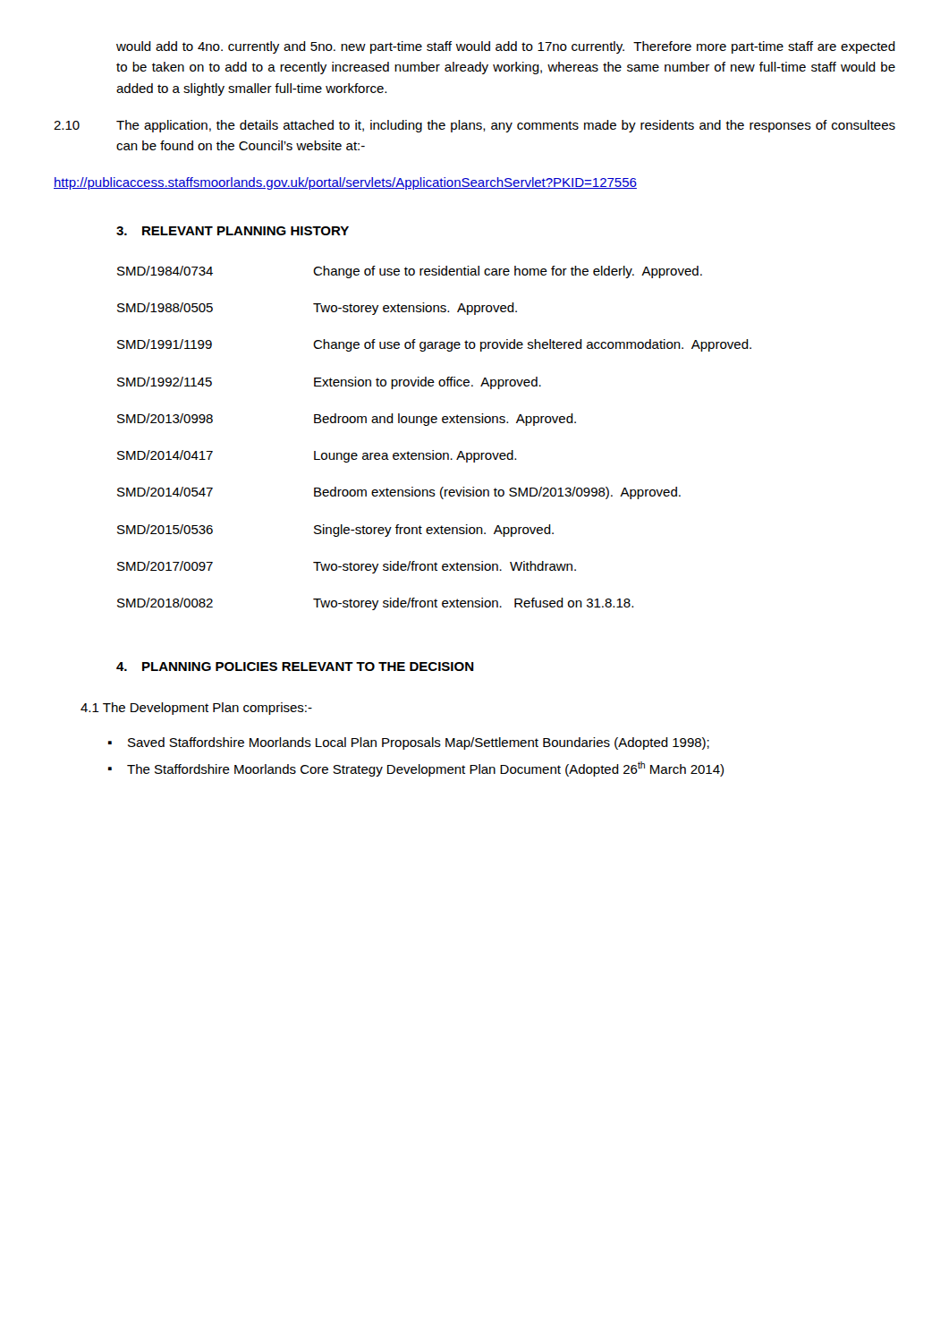would add to 4no. currently and 5no. new part-time staff would add to 17no currently. Therefore more part-time staff are expected to be taken on to add to a recently increased number already working, whereas the same number of new full-time staff would be added to a slightly smaller full-time workforce.
2.10
The application, the details attached to it, including the plans, any comments made by residents and the responses of consultees can be found on the Council’s website at:-
http://publicaccess.staffsmoorlands.gov.uk/portal/servlets/ApplicationSearchServlet?PKID=127556
3. RELEVANT PLANNING HISTORY
| SMD/1984/0734 | Change of use to residential care home for the elderly. Approved. |
| SMD/1988/0505 | Two-storey extensions. Approved. |
| SMD/1991/1199 | Change of use of garage to provide sheltered accommodation. Approved. |
| SMD/1992/1145 | Extension to provide office. Approved. |
| SMD/2013/0998 | Bedroom and lounge extensions. Approved. |
| SMD/2014/0417 | Lounge area extension. Approved. |
| SMD/2014/0547 | Bedroom extensions (revision to SMD/2013/0998). Approved. |
| SMD/2015/0536 | Single-storey front extension. Approved. |
| SMD/2017/0097 | Two-storey side/front extension. Withdrawn. |
| SMD/2018/0082 | Two-storey side/front extension. Refused on 31.8.18. |
4. PLANNING POLICIES RELEVANT TO THE DECISION
4.1 The Development Plan comprises:-
Saved Staffordshire Moorlands Local Plan Proposals Map/Settlement Boundaries (Adopted 1998);
The Staffordshire Moorlands Core Strategy Development Plan Document (Adopted 26th March 2014)